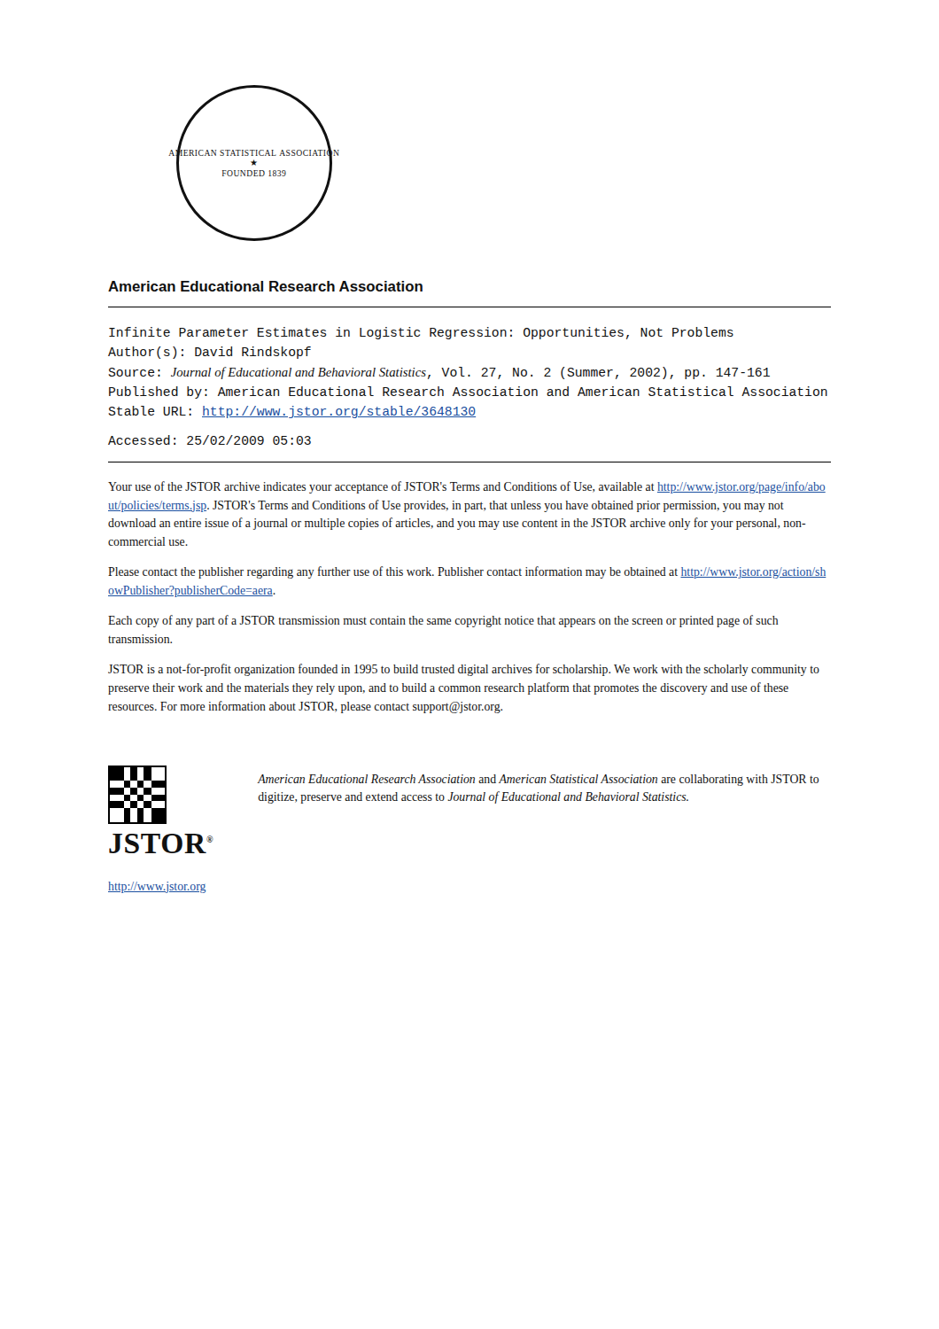AMERICAN STATISTICAL ASSOCIATION
★
FOUNDED 1839
American Educational Research Association
Infinite Parameter Estimates in Logistic Regression: Opportunities, Not Problems
Author(s): David Rindskopf
Source: Journal of Educational and Behavioral Statistics, Vol. 27, No. 2 (Summer, 2002), pp. 147-161
Published by: American Educational Research Association and American Statistical Association
Stable URL: http://www.jstor.org/stable/3648130
Accessed: 25/02/2009 05:03
Your use of the JSTOR archive indicates your acceptance of JSTOR's Terms and Conditions of Use, available at http://www.jstor.org/page/info/about/policies/terms.jsp. JSTOR's Terms and Conditions of Use provides, in part, that unless you have obtained prior permission, you may not download an entire issue of a journal or multiple copies of articles, and you may use content in the JSTOR archive only for your personal, non-commercial use.
Please contact the publisher regarding any further use of this work. Publisher contact information may be obtained at http://www.jstor.org/action/showPublisher?publisherCode=aera.
Each copy of any part of a JSTOR transmission must contain the same copyright notice that appears on the screen or printed page of such transmission.
JSTOR is a not-for-profit organization founded in 1995 to build trusted digital archives for scholarship. We work with the scholarly community to preserve their work and the materials they rely upon, and to build a common research platform that promotes the discovery and use of these resources. For more information about JSTOR, please contact support@jstor.org.
JSTOR®
American Educational Research Association and American Statistical Association are collaborating with JSTOR to digitize, preserve and extend access to Journal of Educational and Behavioral Statistics.
http://www.jstor.org